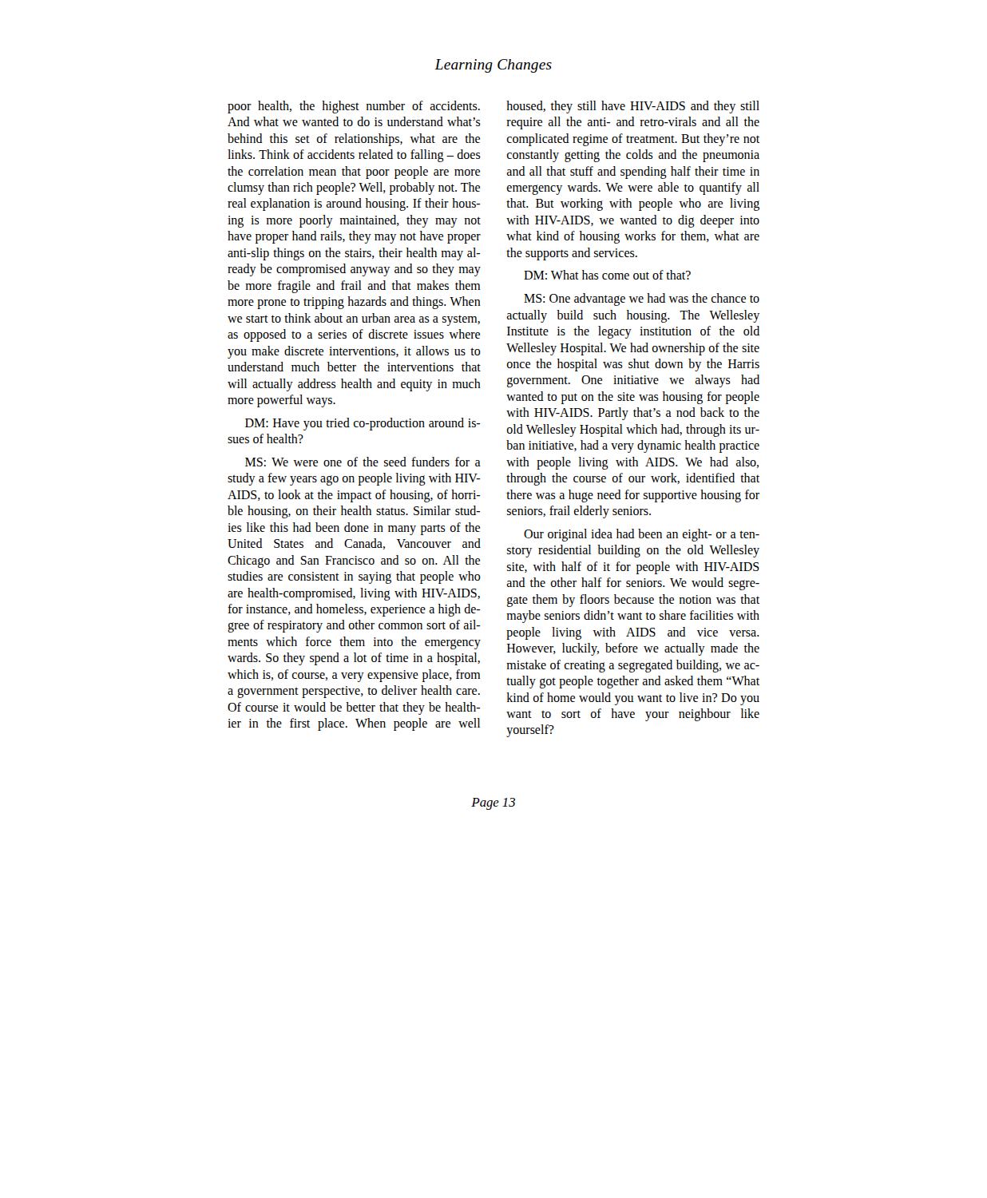Learning Changes
poor health, the highest number of accidents. And what we wanted to do is understand what’s behind this set of relationships, what are the links. Think of accidents related to falling – does the correlation mean that poor people are more clumsy than rich people? Well, probably not. The real explanation is around housing. If their housing is more poorly maintained, they may not have proper hand rails, they may not have proper anti-slip things on the stairs, their health may already be compromised anyway and so they may be more fragile and frail and that makes them more prone to tripping hazards and things. When we start to think about an urban area as a system, as opposed to a series of discrete issues where you make discrete interventions, it allows us to understand much better the interventions that will actually address health and equity in much more powerful ways.
DM: Have you tried co-production around issues of health?
MS: We were one of the seed funders for a study a few years ago on people living with HIV-AIDS, to look at the impact of housing, of horrible housing, on their health status. Similar studies like this had been done in many parts of the United States and Canada, Vancouver and Chicago and San Francisco and so on. All the studies are consistent in saying that people who are health-compromised, living with HIV-AIDS, for instance, and homeless, experience a high degree of respiratory and other common sort of ailments which force them into the emergency wards. So they spend a lot of time in a hospital, which is, of course, a very expensive place, from a government perspective, to deliver health care. Of course it would be better that they be healthier in the first place. When people are well housed, they still have HIV-AIDS and they still require all the anti- and retro-virals and all the complicated regime of treatment. But they’re not constantly getting the colds and the pneumonia and all that stuff and spending half their time in emergency wards. We were able to quantify all that. But working with people who are living with HIV-AIDS, we wanted to dig deeper into what kind of housing works for them, what are the supports and services.
DM: What has come out of that?
MS: One advantage we had was the chance to actually build such housing. The Wellesley Institute is the legacy institution of the old Wellesley Hospital. We had ownership of the site once the hospital was shut down by the Harris government. One initiative we always had wanted to put on the site was housing for people with HIV-AIDS. Partly that’s a nod back to the old Wellesley Hospital which had, through its urban initiative, had a very dynamic health practice with people living with AIDS. We had also, through the course of our work, identified that there was a huge need for supportive housing for seniors, frail elderly seniors.
Our original idea had been an eight- or a ten-story residential building on the old Wellesley site, with half of it for people with HIV-AIDS and the other half for seniors. We would segregate them by floors because the notion was that maybe seniors didn’t want to share facilities with people living with AIDS and vice versa. However, luckily, before we actually made the mistake of creating a segregated building, we actually got people together and asked them “What kind of home would you want to live in? Do you want to sort of have your neighbour like yourself?
Page 13